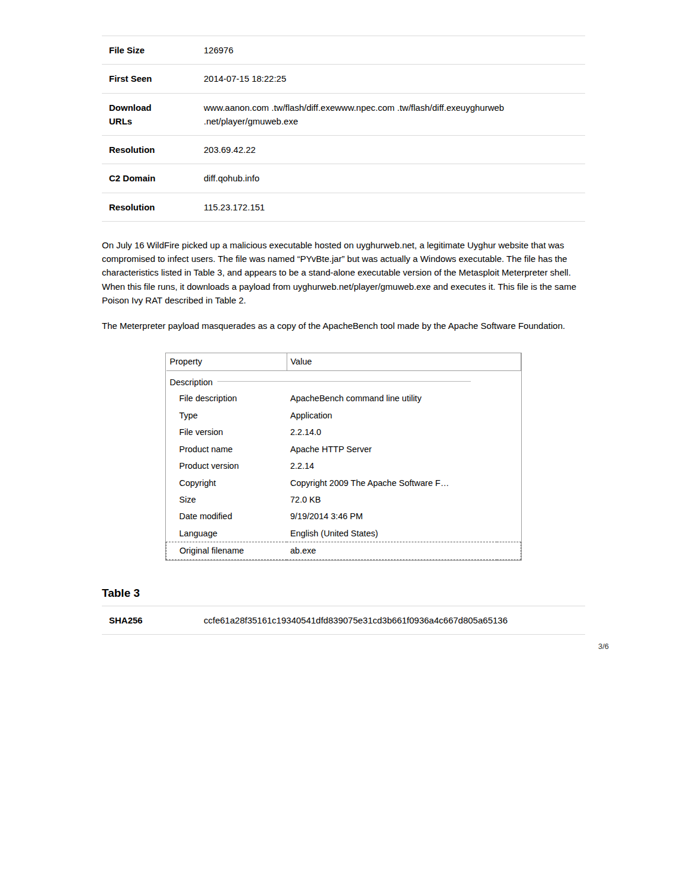| File Size | 126976 |
| First Seen | 2014-07-15 18:22:25 |
| Download URLs | www.aanon.com .tw/flash/diff.exewww.npec.com .tw/flash/diff.exeuyghurweb .net/player/gmuweb.exe |
| Resolution | 203.69.42.22 |
| C2 Domain | diff.qohub.info |
| Resolution | 115.23.172.151 |
On July 16 WildFire picked up a malicious executable hosted on uyghurweb.net, a legitimate Uyghur website that was compromised to infect users. The file was named “PYvBte.jar” but was actually a Windows executable. The file has the characteristics listed in Table 3, and appears to be a stand-alone executable version of the Metasploit Meterpreter shell. When this file runs, it downloads a payload from uyghurweb.net/player/gmuweb.exe and executes it. This file is the same Poison Ivy RAT described in Table 2.
The Meterpreter payload masquerades as a copy of the ApacheBench tool made by the Apache Software Foundation.
| Property | Value | |
| Description |
| File description | ApacheBench command line utility |
| Type | Application |
| File version | 2.2.14.0 |
| Product name | Apache HTTP Server |
| Product version | 2.2.14 |
| Copyright | Copyright 2009 The Apache Software F… |
| Size | 72.0 KB |
| Date modified | 9/19/2014 3:46 PM |
| Language | English (United States) |
| Original filename | ab.exe |
Table 3
| SHA256 | ccfe61a28f35161c19340541dfd839075e31cd3b661f0936a4c667d805a65136 |
3/6